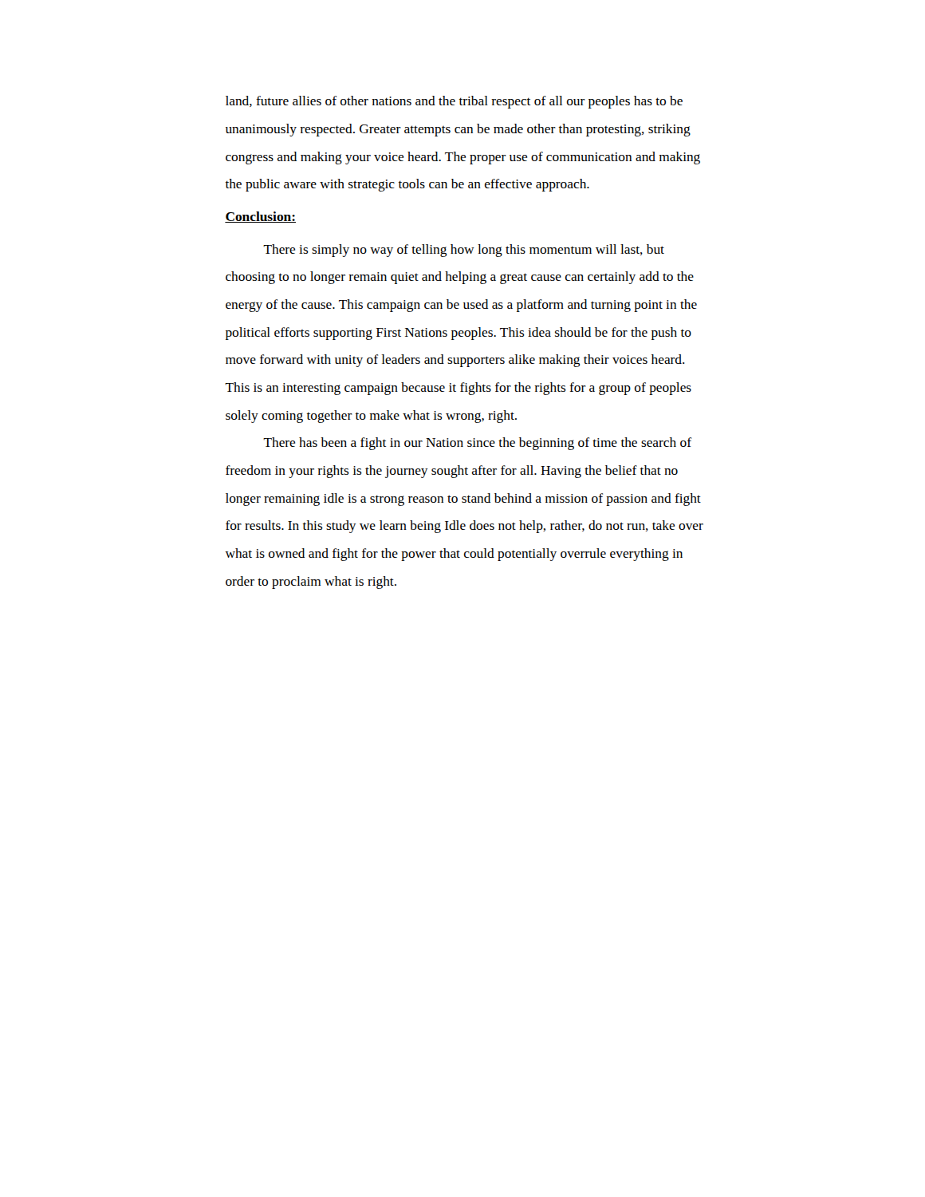land, future allies of other nations and the tribal respect of all our peoples has to be unanimously respected. Greater attempts can be made other than protesting, striking congress and making your voice heard. The proper use of communication and making the public aware with strategic tools can be an effective approach.
Conclusion:
There is simply no way of telling how long this momentum will last, but choosing to no longer remain quiet and helping a great cause can certainly add to the energy of the cause. This campaign can be used as a platform and turning point in the political efforts supporting First Nations peoples. This idea should be for the push to move forward with unity of leaders and supporters alike making their voices heard. This is an interesting campaign because it fights for the rights for a group of peoples solely coming together to make what is wrong, right.
There has been a fight in our Nation since the beginning of time the search of freedom in your rights is the journey sought after for all. Having the belief that no longer remaining idle is a strong reason to stand behind a mission of passion and fight for results. In this study we learn being Idle does not help, rather, do not run, take over what is owned and fight for the power that could potentially overrule everything in order to proclaim what is right.